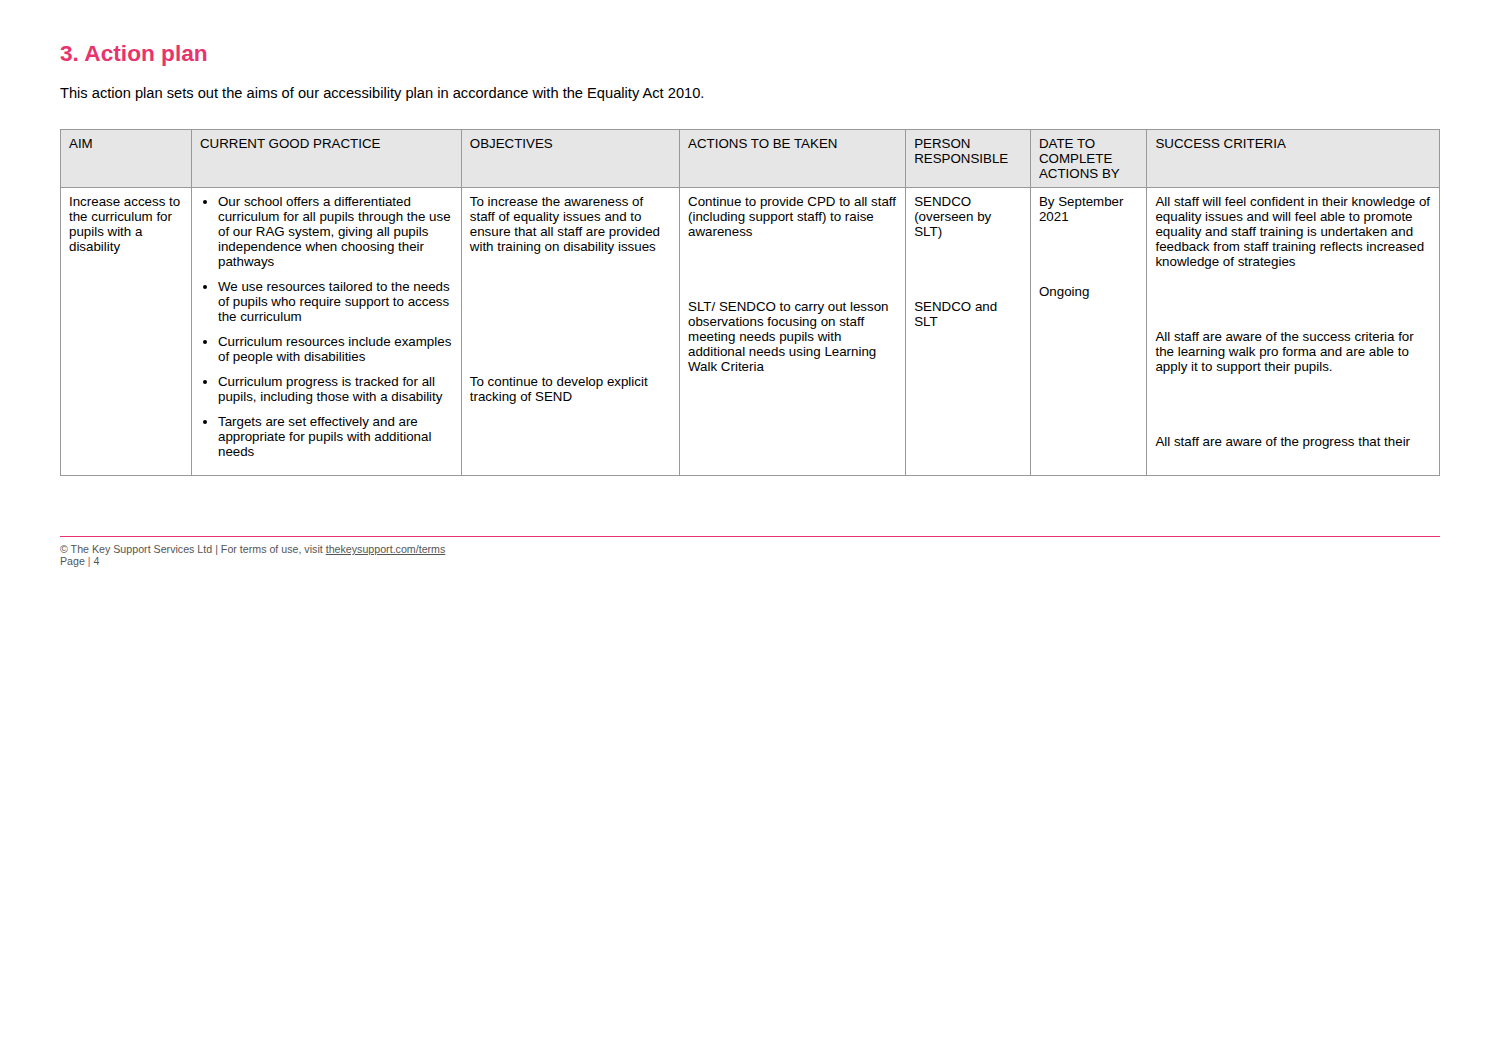3. Action plan
This action plan sets out the aims of our accessibility plan in accordance with the Equality Act 2010.
| AIM | CURRENT GOOD PRACTICE | OBJECTIVES | ACTIONS TO BE TAKEN | PERSON RESPONSIBLE | DATE TO COMPLETE ACTIONS BY | SUCCESS CRITERIA |
| --- | --- | --- | --- | --- | --- | --- |
| Increase access to the curriculum for pupils with a disability | Our school offers a differentiated curriculum for all pupils through the use of our RAG system, giving all pupils independence when choosing their pathways We use resources tailored to the needs of pupils who require support to access the curriculum Curriculum resources include examples of people with disabilities Curriculum progress is tracked for all pupils, including those with a disability Targets are set effectively and are appropriate for pupils with additional needs | To increase the awareness of staff of equality issues and to ensure that all staff are provided with training on disability issues To continue to develop explicit tracking of SEND | Continue to provide CPD to all staff (including support staff) to raise awareness SLT/ SENDCO to carry out lesson observations focusing on staff meeting needs pupils with additional needs using Learning Walk Criteria | SENDCO (overseen by SLT) SENDCO and SLT | By September 2021 Ongoing | All staff will feel confident in their knowledge of equality issues and will feel able to promote equality and staff training is undertaken and feedback from staff training reflects increased knowledge of strategies All staff are aware of the success criteria for the learning walk pro forma and are able to apply it to support their pupils. All staff are aware of the progress that their |
© The Key Support Services Ltd | For terms of use, visit thekeysupport.com/terms
Page | 4